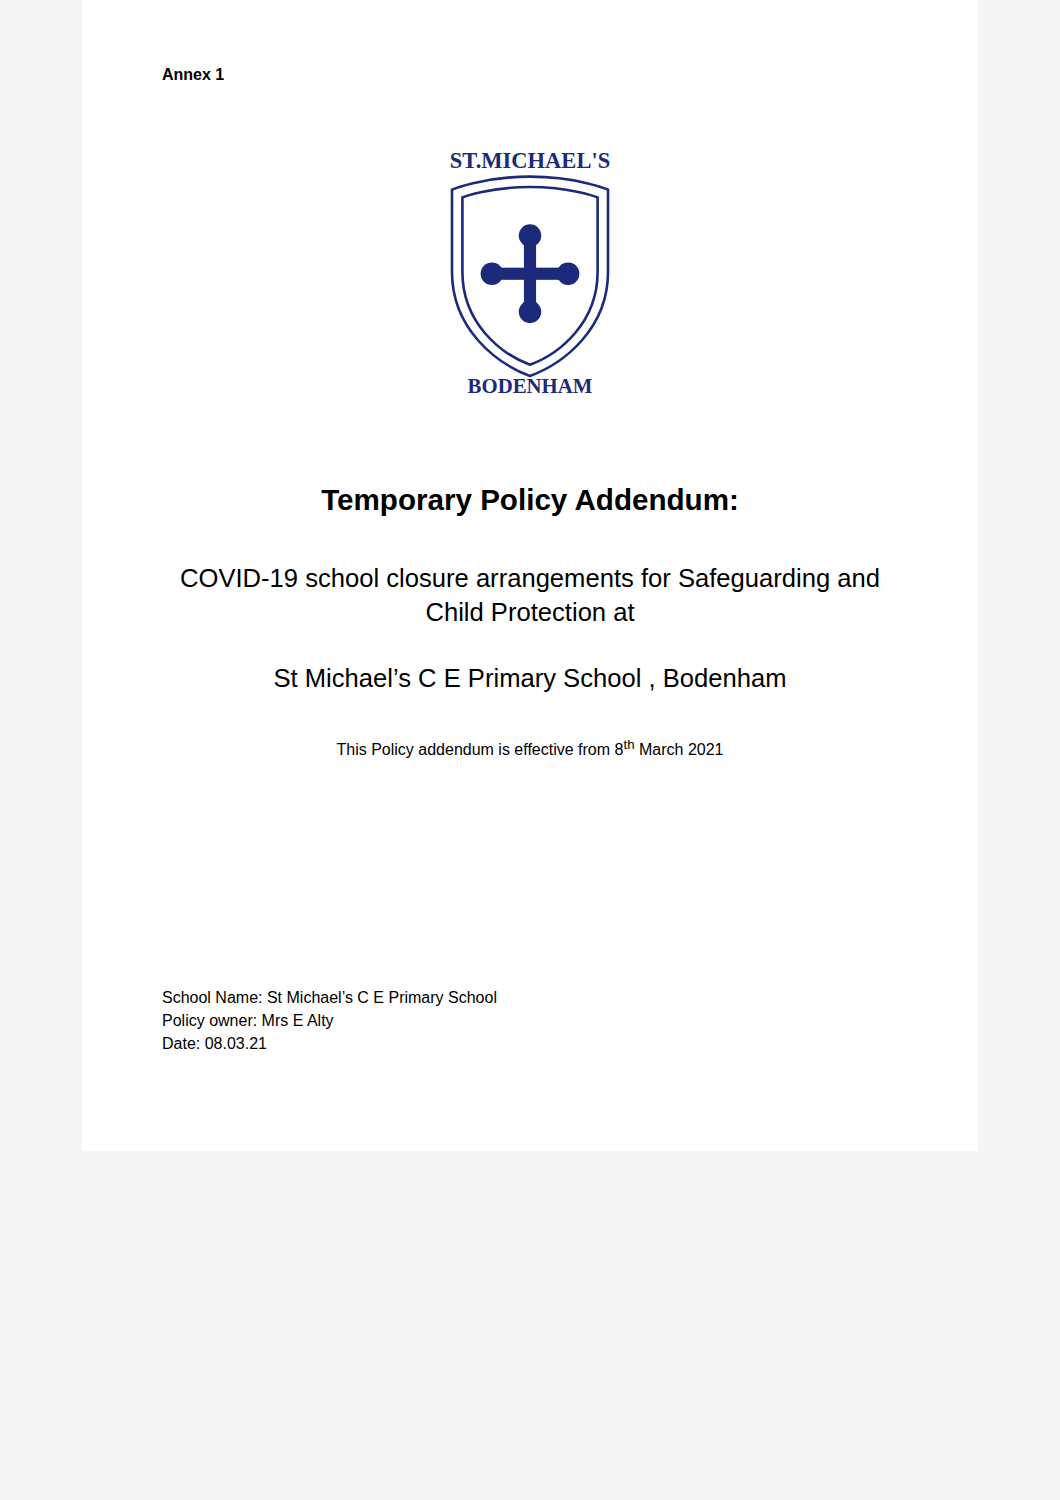Annex 1
Temporary Policy Addendum:
COVID-19 school closure arrangements for Safeguarding and Child Protection at
St Michael’s C E Primary School , Bodenham
This Policy addendum is effective from 8th March 2021
School Name: St Michael’s C E Primary School
Policy owner: Mrs E Alty
Date: 08.03.21